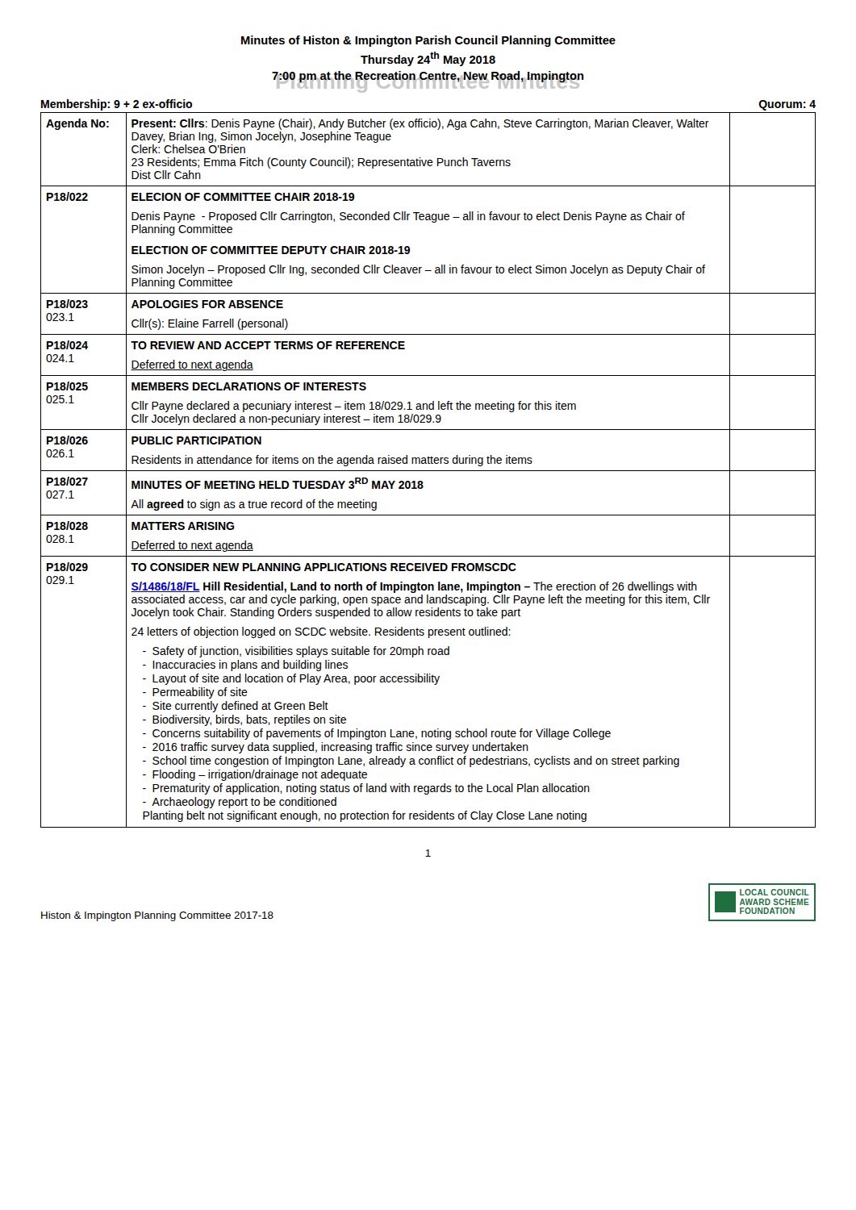Minutes of Histon & Impington Parish Council Planning Committee
Thursday 24th May 2018
7:00 pm at the Recreation Centre, New Road, Impington
Planning Committee Minutes
Membership: 9 + 2 ex-officio Quorum: 4
| Agenda No: | Present: Cllrs : Denis Payne (Chair), Andy Butcher (ex officio), Aga Cahn, Steve Carrington, Marian Cleaver, Walter Davey, Brian Ing, Simon Jocelyn, Josephine Teague Clerk: Chelsea O'Brien 23 Residents; Emma Fitch (County Council); Representative Punch Taverns Dist Cllr Cahn | |
| P18/022 | Elecion of Committee Chair 2018-19 Denis Payne - Proposed Cllr Carrington, Seconded Cllr Teague – all in favour to elect Denis Payne as Chair of Planning Committee Election of Committee Deputy Chair 2018-19 Simon Jocelyn – Proposed Cllr Ing, seconded Cllr Cleaver – all in favour to elect Simon Jocelyn as Deputy Chair of Planning Committee | |
| P18/023 023.1 | Apologies for Absence Cllr(s): Elaine Farrell (personal) | |
| P18/024 024.1 | To Review and Accept Terms of Reference Deferred to next agenda | |
| P18/025 025.1 | Members Declarations of Interests Cllr Payne declared a pecuniary interest – item 18/029.1 and left the meeting for this item Cllr Jocelyn declared a non-pecuniary interest – item 18/029.9 | |
| P18/026 026.1 | Public Participation Residents in attendance for items on the agenda raised matters during the items | |
| P18/027 027.1 | Minutes of Meeting held Tuesday 3 rd May 2018 All agreed to sign as a true record of the meeting | |
| P18/028 028.1 | Matters Arising Deferred to next agenda | |
| P18/029 029.1 | To Consider New Planning Applications Received fromSCDC S/1486/18/FL Hill Residential, Land to north of Impington lane, Impington – The erection of 26 dwellings with associated access, car and cycle parking, open space and landscaping. Cllr Payne left the meeting for this item, Cllr Jocelyn took Chair. Standing Orders suspended to allow residents to take part 24 letters of objection logged on SCDC website. Residents present outlined: Safety of junction, visibilities splays suitable for 20mph road Inaccuracies in plans and building lines Layout of site and location of Play Area, poor accessibility Permeability of site Site currently defined at Green Belt Biodiversity, birds, bats, reptiles on site Concerns suitability of pavements of Impington Lane, noting school route for Village College 2016 traffic survey data supplied, increasing traffic since survey undertaken School time congestion of Impington Lane, already a conflict of pedestrians, cyclists and on street parking Flooding – irrigation/drainage not adequate Prematurity of application, noting status of land with regards to the Local Plan allocation Archaeology report to be conditioned Planting belt not significant enough, no protection for residents of Clay Close Lane noting | |
1
Histon & Impington Planning Committee 2017-18
LOCAL COUNCIL
AWARD SCHEME
FOUNDATION